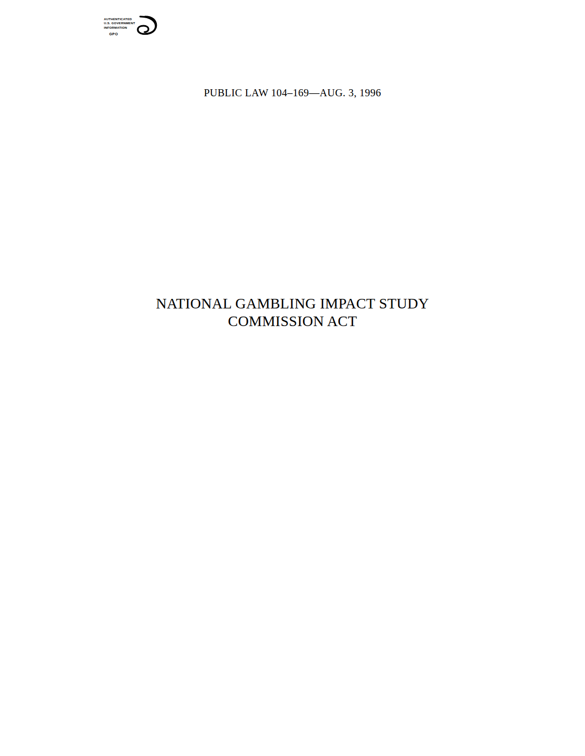AUTHENTICATED U.S. GOVERNMENT INFORMATION GPO
PUBLIC LAW 104–169—AUG. 3, 1996
NATIONAL GAMBLING IMPACT STUDY COMMISSION ACT